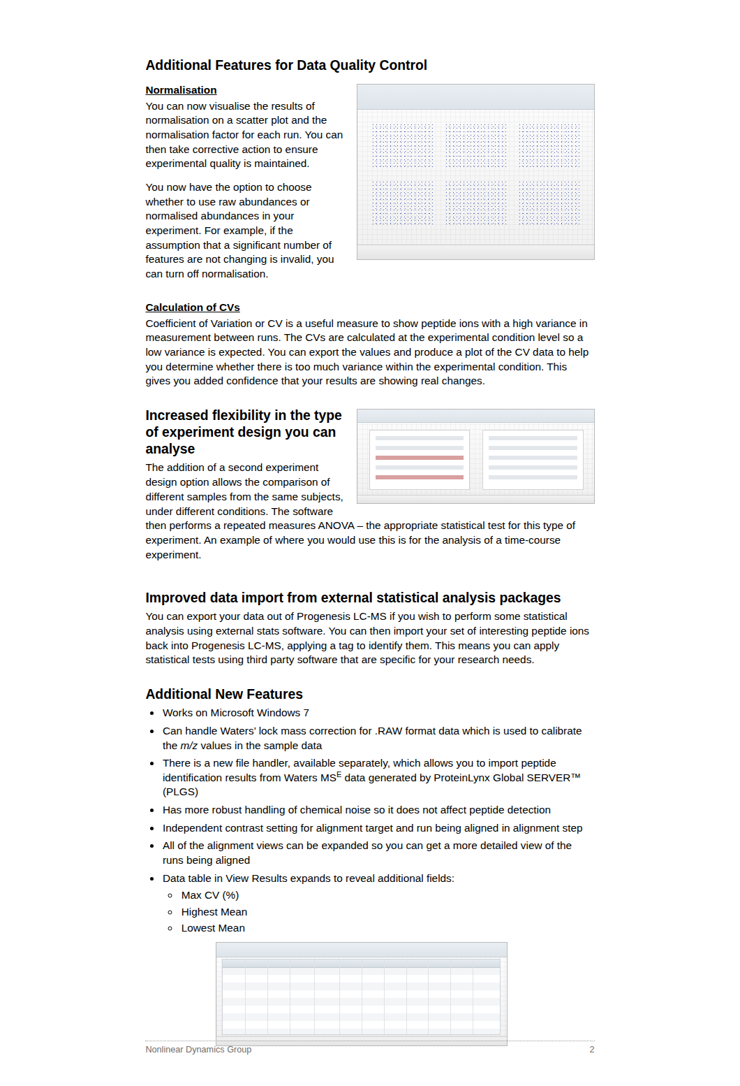Additional Features for Data Quality Control
Normalisation
You can now visualise the results of normalisation on a scatter plot and the normalisation factor for each run. You can then take corrective action to ensure experimental quality is maintained.
You now have the option to choose whether to use raw abundances or normalised abundances in your experiment. For example, if the assumption that a significant number of features are not changing is invalid, you can turn off normalisation.
Calculation of CVs
Coefficient of Variation or CV is a useful measure to show peptide ions with a high variance in measurement between runs. The CVs are calculated at the experimental condition level so a low variance is expected. You can export the values and produce a plot of the CV data to help you determine whether there is too much variance within the experimental condition. This gives you added confidence that your results are showing real changes.
Increased flexibility in the type of experiment design you can analyse
The addition of a second experiment design option allows the comparison of different samples from the same subjects, under different conditions. The software then performs a repeated measures ANOVA – the appropriate statistical test for this type of experiment. An example of where you would use this is for the analysis of a time-course experiment.
Improved data import from external statistical analysis packages
You can export your data out of Progenesis LC-MS if you wish to perform some statistical analysis using external stats software. You can then import your set of interesting peptide ions back into Progenesis LC-MS, applying a tag to identify them. This means you can apply statistical tests using third party software that are specific for your research needs.
Additional New Features
Works on Microsoft Windows 7
Can handle Waters’ lock mass correction for .RAW format data which is used to calibrate the m/z values in the sample data
There is a new file handler, available separately, which allows you to import peptide identification results from Waters MSE data generated by ProteinLynx Global SERVER™ (PLGS)
Has more robust handling of chemical noise so it does not affect peptide detection
Independent contrast setting for alignment target and run being aligned in alignment step
All of the alignment views can be expanded so you can get a more detailed view of the runs being aligned
Data table in View Results expands to reveal additional fields:
Max CV (%)
Highest Mean
Lowest Mean
Nonlinear Dynamics Group 2